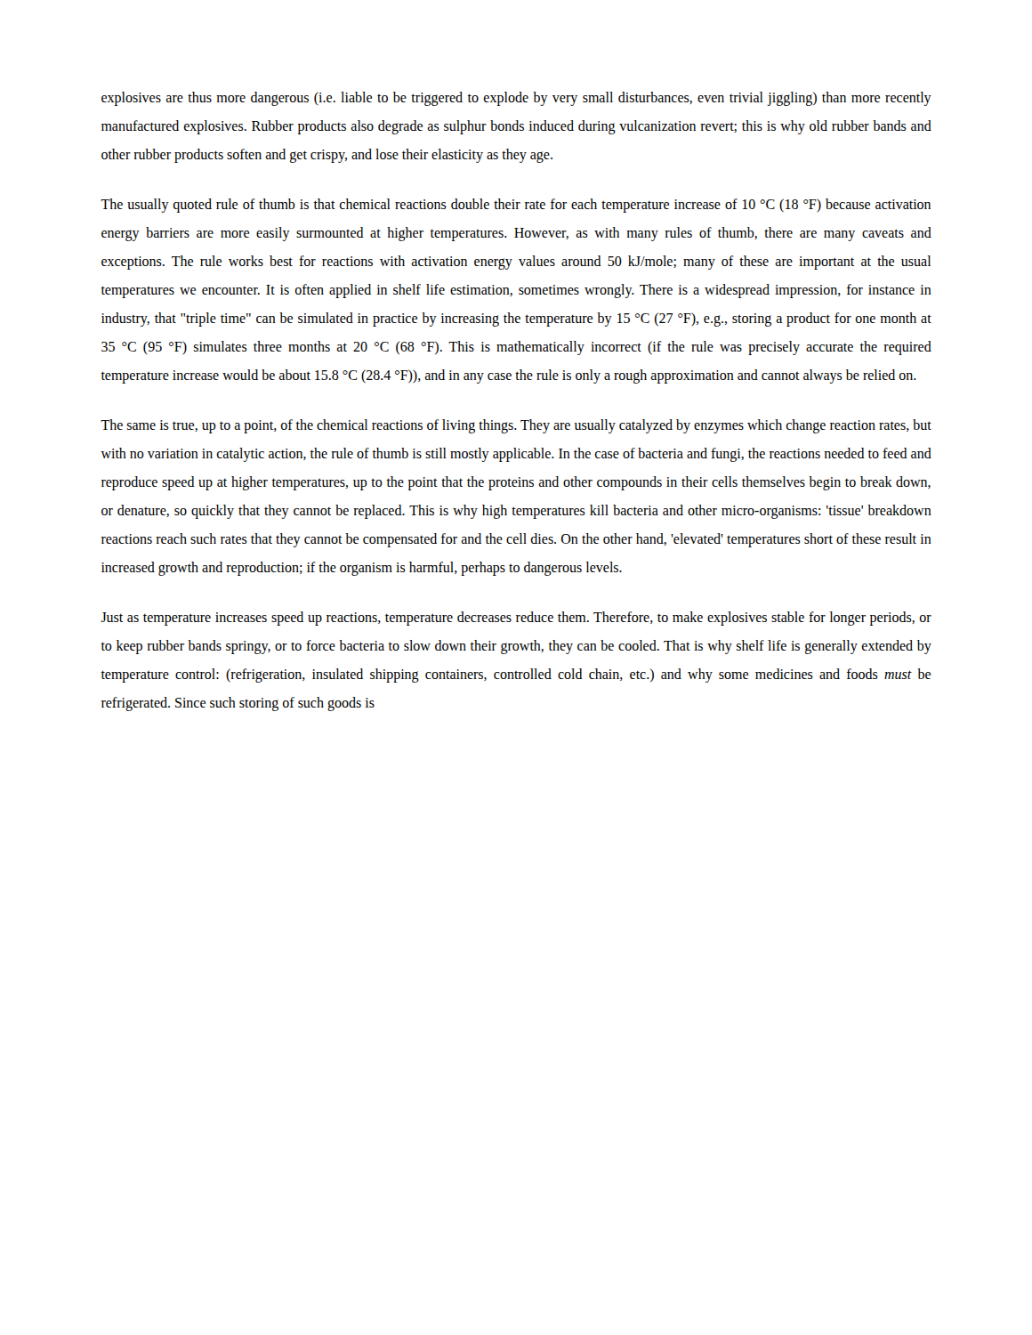explosives are thus more dangerous (i.e. liable to be triggered to explode by very small disturbances, even trivial jiggling) than more recently manufactured explosives. Rubber products also degrade as sulphur bonds induced during vulcanization revert; this is why old rubber bands and other rubber products soften and get crispy, and lose their elasticity as they age.
The usually quoted rule of thumb is that chemical reactions double their rate for each temperature increase of 10 °C (18 °F) because activation energy barriers are more easily surmounted at higher temperatures. However, as with many rules of thumb, there are many caveats and exceptions. The rule works best for reactions with activation energy values around 50 kJ/mole; many of these are important at the usual temperatures we encounter. It is often applied in shelf life estimation, sometimes wrongly. There is a widespread impression, for instance in industry, that "triple time" can be simulated in practice by increasing the temperature by 15 °C (27 °F), e.g., storing a product for one month at 35 °C (95 °F) simulates three months at 20 °C (68 °F). This is mathematically incorrect (if the rule was precisely accurate the required temperature increase would be about 15.8 °C (28.4 °F)), and in any case the rule is only a rough approximation and cannot always be relied on.
The same is true, up to a point, of the chemical reactions of living things. They are usually catalyzed by enzymes which change reaction rates, but with no variation in catalytic action, the rule of thumb is still mostly applicable. In the case of bacteria and fungi, the reactions needed to feed and reproduce speed up at higher temperatures, up to the point that the proteins and other compounds in their cells themselves begin to break down, or denature, so quickly that they cannot be replaced. This is why high temperatures kill bacteria and other micro-organisms: 'tissue' breakdown reactions reach such rates that they cannot be compensated for and the cell dies. On the other hand, 'elevated' temperatures short of these result in increased growth and reproduction; if the organism is harmful, perhaps to dangerous levels.
Just as temperature increases speed up reactions, temperature decreases reduce them. Therefore, to make explosives stable for longer periods, or to keep rubber bands springy, or to force bacteria to slow down their growth, they can be cooled. That is why shelf life is generally extended by temperature control: (refrigeration, insulated shipping containers, controlled cold chain, etc.) and why some medicines and foods must be refrigerated. Since such storing of such goods is